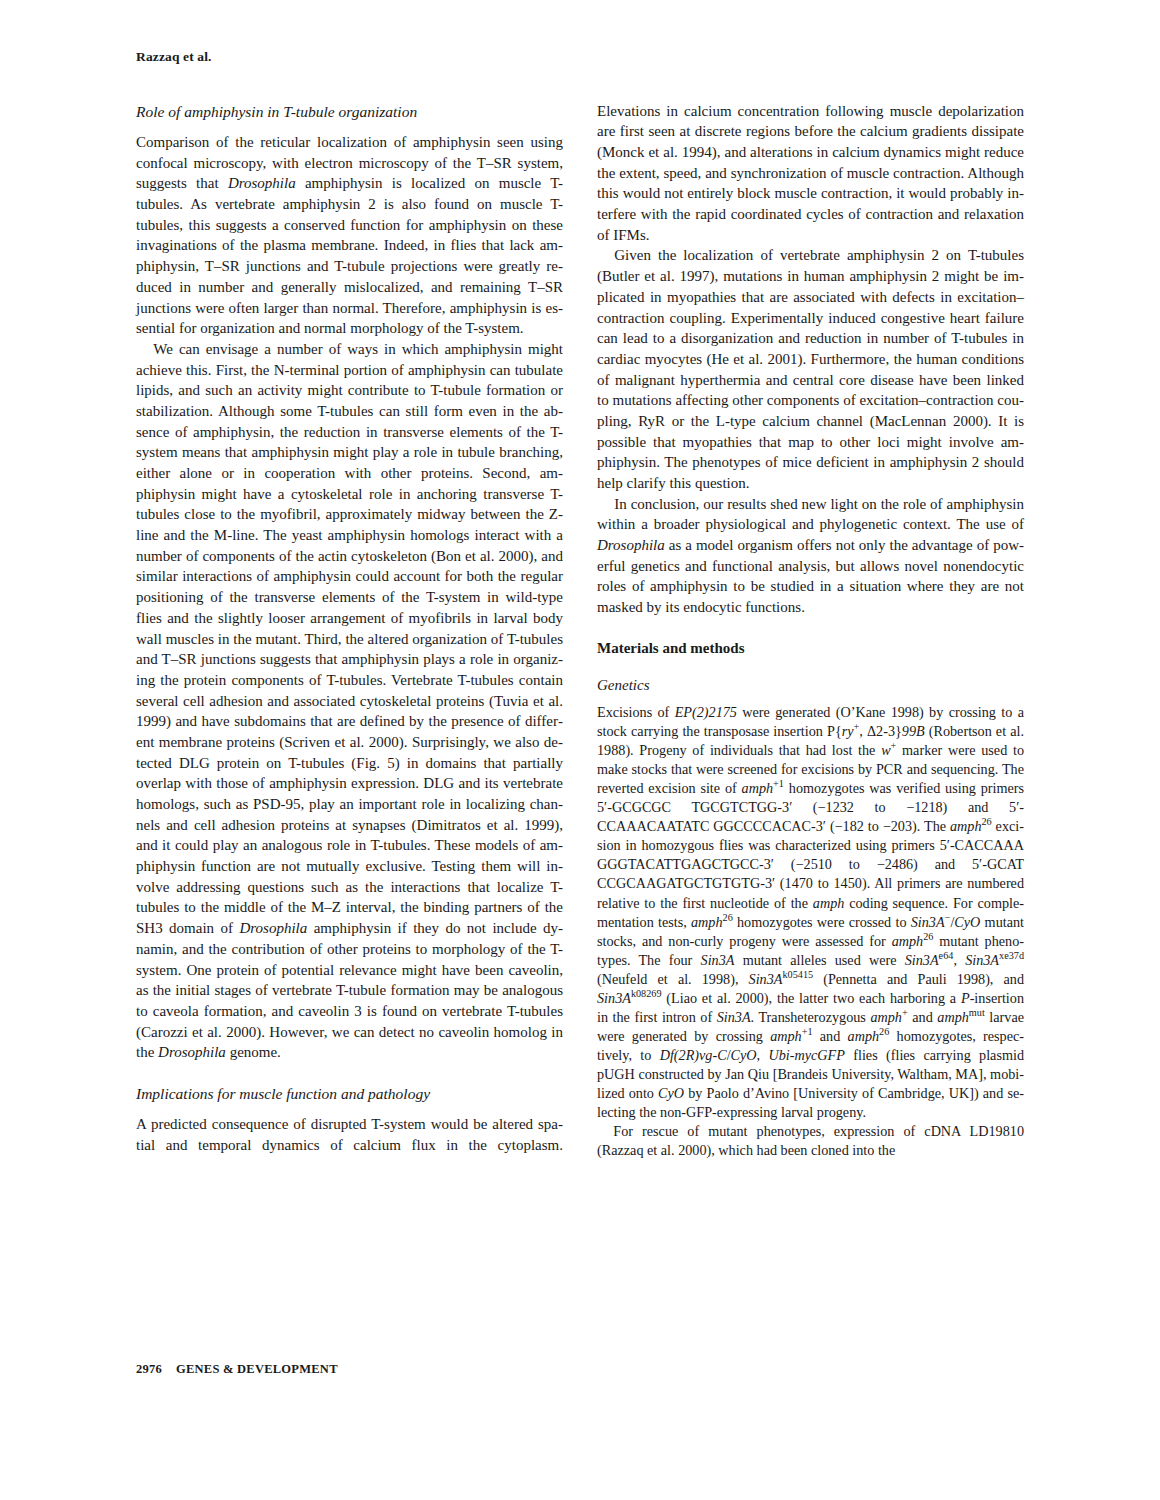Razzaq et al.
Role of amphiphysin in T-tubule organization
Comparison of the reticular localization of amphiphysin seen using confocal microscopy, with electron microscopy of the T–SR system, suggests that Drosophila amphiphysin is localized on muscle T-tubules. As vertebrate amphiphysin 2 is also found on muscle T-tubules, this suggests a conserved function for amphiphysin on these invaginations of the plasma membrane. Indeed, in flies that lack amphiphysin, T–SR junctions and T-tubule projections were greatly reduced in number and generally mislocalized, and remaining T–SR junctions were often larger than normal. Therefore, amphiphysin is essential for organization and normal morphology of the T-system.
We can envisage a number of ways in which amphiphysin might achieve this. First, the N-terminal portion of amphiphysin can tubulate lipids, and such an activity might contribute to T-tubule formation or stabilization. Although some T-tubules can still form even in the absence of amphiphysin, the reduction in transverse elements of the T-system means that amphiphysin might play a role in tubule branching, either alone or in cooperation with other proteins. Second, amphiphysin might have a cytoskeletal role in anchoring transverse T-tubules close to the myofibril, approximately midway between the Z-line and the M-line. The yeast amphiphysin homologs interact with a number of components of the actin cytoskeleton (Bon et al. 2000), and similar interactions of amphiphysin could account for both the regular positioning of the transverse elements of the T-system in wild-type flies and the slightly looser arrangement of myofibrils in larval body wall muscles in the mutant. Third, the altered organization of T-tubules and T–SR junctions suggests that amphiphysin plays a role in organizing the protein components of T-tubules. Vertebrate T-tubules contain several cell adhesion and associated cytoskeletal proteins (Tuvia et al. 1999) and have subdomains that are defined by the presence of different membrane proteins (Scriven et al. 2000). Surprisingly, we also detected DLG protein on T-tubules (Fig. 5) in domains that partially overlap with those of amphiphysin expression. DLG and its vertebrate homologs, such as PSD-95, play an important role in localizing channels and cell adhesion proteins at synapses (Dimitratos et al. 1999), and it could play an analogous role in T-tubules. These models of amphiphysin function are not mutually exclusive. Testing them will involve addressing questions such as the interactions that localize T-tubules to the middle of the M–Z interval, the binding partners of the SH3 domain of Drosophila amphiphysin if they do not include dynamin, and the contribution of other proteins to morphology of the T-system. One protein of potential relevance might have been caveolin, as the initial stages of vertebrate T-tubule formation may be analogous to caveola formation, and caveolin 3 is found on vertebrate T-tubules (Carozzi et al. 2000). However, we can detect no caveolin homolog in the Drosophila genome.
Implications for muscle function and pathology
A predicted consequence of disrupted T-system would be altered spatial and temporal dynamics of calcium flux in the cytoplasm. Elevations in calcium concentration following muscle depolarization are first seen at discrete regions before the calcium gradients dissipate (Monck et al. 1994), and alterations in calcium dynamics might reduce the extent, speed, and synchronization of muscle contraction. Although this would not entirely block muscle contraction, it would probably interfere with the rapid coordinated cycles of contraction and relaxation of IFMs.
Given the localization of vertebrate amphiphysin 2 on T-tubules (Butler et al. 1997), mutations in human amphiphysin 2 might be implicated in myopathies that are associated with defects in excitation–contraction coupling. Experimentally induced congestive heart failure can lead to a disorganization and reduction in number of T-tubules in cardiac myocytes (He et al. 2001). Furthermore, the human conditions of malignant hyperthermia and central core disease have been linked to mutations affecting other components of excitation–contraction coupling, RyR or the L-type calcium channel (MacLennan 2000). It is possible that myopathies that map to other loci might involve amphiphysin. The phenotypes of mice deficient in amphiphysin 2 should help clarify this question.
In conclusion, our results shed new light on the role of amphiphysin within a broader physiological and phylogenetic context. The use of Drosophila as a model organism offers not only the advantage of powerful genetics and functional analysis, but allows novel nonendocytic roles of amphiphysin to be studied in a situation where they are not masked by its endocytic functions.
Materials and methods
Genetics
Excisions of EP(2)2175 were generated (O’Kane 1998) by crossing to a stock carrying the transposase insertion P{ry+, Δ2-3}99B (Robertson et al. 1988). Progeny of individuals that had lost the w+ marker were used to make stocks that were screened for excisions by PCR and sequencing. The reverted excision site of amph+1 homozygotes was verified using primers 5′-GCGCGC TGCGTCTGG-3′ (−1232 to −1218) and 5′-CCAAACAATATC GGCCCCACAC-3′ (−182 to −203). The amph26 excision in homozygous flies was characterized using primers 5′-CACCAAA GGGTACATTGAGCTGCC-3′ (−2510 to −2486) and 5′-GCAT CCGCAAGATGCTGTGTG-3′ (1470 to 1450). All primers are numbered relative to the first nucleotide of the amph coding sequence. For complementation tests, amph26 homozygotes were crossed to Sin3A−/CyO mutant stocks, and non-curly progeny were assessed for amph26 mutant phenotypes. The four Sin3A mutant alleles used were Sin3Ae64, Sin3Axe37d (Neufeld et al. 1998), Sin3Ak05415 (Pennetta and Pauli 1998), and Sin3Ak08269 (Liao et al. 2000), the latter two each harboring a P-insertion in the first intron of Sin3A. Transheterozygous amph+ and amphmut larvae were generated by crossing amph+1 and amph26 homozygotes, respectively, to Df(2R)vg-C/CyO, Ubi-mycGFP flies (flies carrying plasmid pUGH constructed by Jan Qiu [Brandeis University, Waltham, MA], mobilized onto CyO by Paolo d’Avino [University of Cambridge, UK]) and selecting the non-GFP-expressing larval progeny.
For rescue of mutant phenotypes, expression of cDNA LD19810 (Razzaq et al. 2000), which had been cloned into the
2976 GENES & DEVELOPMENT